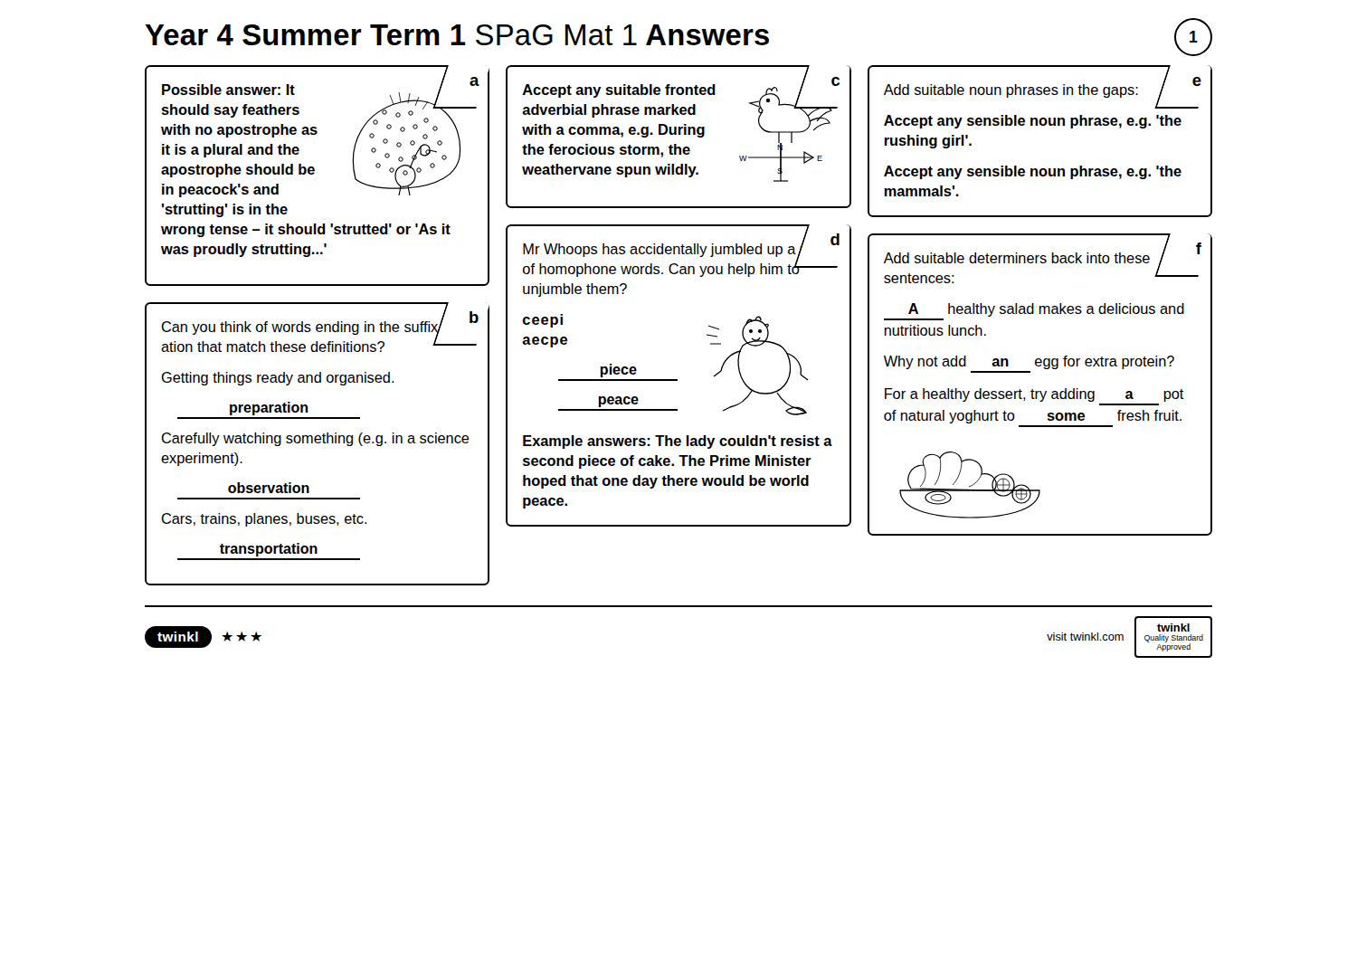Year 4 Summer Term 1 SPaG Mat 1 Answers
1
a
Possible answer: It should say feathers with no apostrophe as it is a plural and the apostrophe should be in peacock's and 'strutting' is in the wrong tense – it should 'strutted' or 'As it was proudly strutting...'
b
Can you think of words ending in the suffix -ation that match these definitions?
Getting things ready and organised.
preparation
Carefully watching something (e.g. in a science experiment).
observation
Cars, trains, planes, buses, etc.
transportation
c
N S E W
Accept any suitable fronted adverbial phrase marked with a comma, e.g. During the ferocious storm, the weathervane spun wildly.
d
Mr Whoops has accidentally jumbled up a pair of homophone words. Can you help him to unjumble them?
ceepi aecpe
piece
peace
Example answers: The lady couldn't resist a second piece of cake. The Prime Minister hoped that one day there would be world peace.
e
Add suitable noun phrases in the gaps:
Accept any sensible noun phrase, e.g. 'the rushing girl'.
Accept any sensible noun phrase, e.g. 'the mammals'.
f
Add suitable determiners back into these sentences:
A healthy salad makes a delicious and nutritious lunch.
Why not add an egg for extra protein?
For a healthy dessert, try adding a pot of natural yoghurt to some fresh fruit.
twinkl ★★★
visit twinkl.com
twinkl Quality Standard
Approved